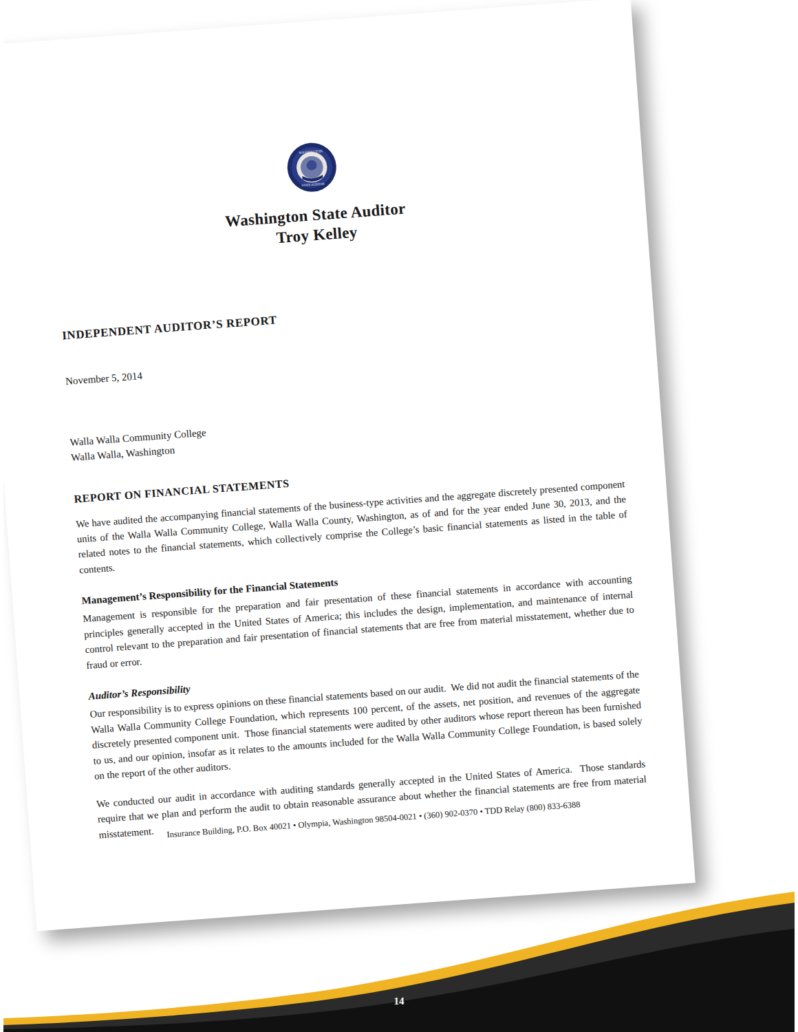Independent Auditor’s Report on Financial Statements
WASHINGTON STATE AUDITOR
Washington State Auditor
Troy Kelley
INDEPENDENT AUDITOR’S REPORT
November 5, 2014
Walla Walla Community College
Walla Walla, Washington
REPORT ON FINANCIAL STATEMENTS
We have audited the accompanying financial statements of the business-type activities and the aggregate discretely presented component units of the Walla Walla Community College, Walla Walla County, Washington, as of and for the year ended June 30, 2013, and the related notes to the financial statements, which collectively comprise the College’s basic financial statements as listed in the table of contents.
Management’s Responsibility for the Financial Statements
Management is responsible for the preparation and fair presentation of these financial statements in accordance with accounting principles generally accepted in the United States of America; this includes the design, implementation, and maintenance of internal control relevant to the preparation and fair presentation of financial statements that are free from material misstatement, whether due to fraud or error.
Auditor’s Responsibility
Our responsibility is to express opinions on these financial statements based on our audit. We did not audit the financial statements of the Walla Walla Community College Foundation, which represents 100 percent, of the assets, net position, and revenues of the aggregate discretely presented component unit. Those financial statements were audited by other auditors whose report thereon has been furnished to us, and our opinion, insofar as it relates to the amounts included for the Walla Walla Community College Foundation, is based solely on the report of the other auditors.
We conducted our audit in accordance with auditing standards generally accepted in the United States of America. Those standards require that we plan and perform the audit to obtain reasonable assurance about whether the financial statements are free from material misstatement.
Insurance Building, P.O. Box 40021 • Olympia, Washington 98504-0021 • (360) 902-0370 • TDD Relay (800) 833-6388
14